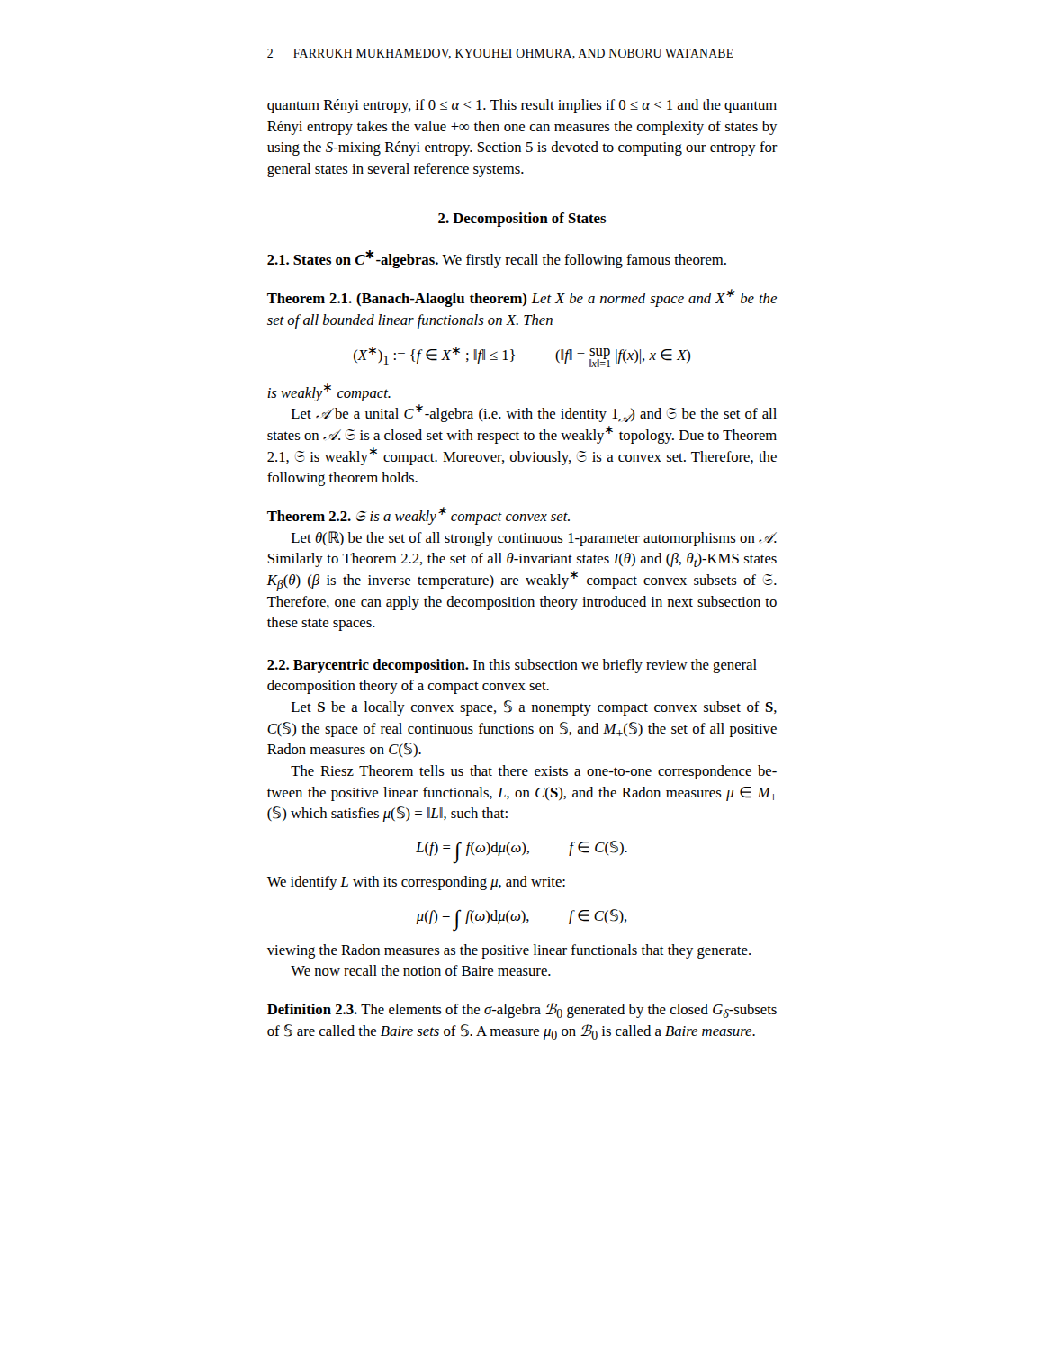2 FARRUKH MUKHAMEDOV, KYOUHEI OHMURA, AND NOBORU WATANABE
quantum Rényi entropy, if 0 ≤ α < 1. This result implies if 0 ≤ α < 1 and the quantum Rényi entropy takes the value +∞ then one can measures the complexity of states by using the S-mixing Rényi entropy. Section 5 is devoted to computing our entropy for general states in several reference systems.
2. Decomposition of States
2.1. States on C∗-algebras.
We firstly recall the following famous theorem.
Theorem 2.1. (Banach-Alaoglu theorem) Let X be a normed space and X∗ be the set of all bounded linear functionals on X. Then
(X∗)1 := {f ∈ X∗ ; ‖f‖ ≤ 1} (‖f‖ = sup‖x‖=1 |f(x)|, x ∈ X)
is weakly∗ compact.
Let 𝒜 be a unital C∗-algebra (i.e. with the identity 1𝒜) and 𝔖 be the set of all states on 𝒜. 𝔖 is a closed set with respect to the weakly∗ topology. Due to Theorem 2.1, 𝔖 is weakly∗ compact. Moreover, obviously, 𝔖 is a convex set. Therefore, the following theorem holds.
Theorem 2.2. 𝔖 is a weakly∗ compact convex set.
Let θ(ℝ) be the set of all strongly continuous 1-parameter automorphisms on 𝒜. Similarly to Theorem 2.2, the set of all θ-invariant states I(θ) and (β, θt)-KMS states Kβ(θ) (β is the inverse temperature) are weakly∗ compact convex subsets of 𝔖. Therefore, one can apply the decomposition theory introduced in next subsection to these state spaces.
2.2. Barycentric decomposition.
In this subsection we briefly review the general decomposition theory of a compact convex set.
Let S be a locally convex space, 𝕊 a nonempty compact convex subset of S, C(𝕊) the space of real continuous functions on 𝕊, and M+(𝕊) the set of all positive Radon measures on C(𝕊).
The Riesz Theorem tells us that there exists a one-to-one correspondence between the positive linear functionals, L, on C(S), and the Radon measures μ ∈ M+(𝕊) which satisfies μ(𝕊) = ‖L‖, such that:
L(f) = ∫ f(ω)dμ(ω), f ∈ C(𝕊).
We identify L with its corresponding μ, and write:
μ(f) = ∫ f(ω)dμ(ω), f ∈ C(𝕊),
viewing the Radon measures as the positive linear functionals that they generate.
We now recall the notion of Baire measure.
Definition 2.3. The elements of the σ-algebra ℬ0 generated by the closed Gδ-subsets of 𝕊 are called the Baire sets of 𝕊. A measure μ0 on ℬ0 is called a Baire measure.